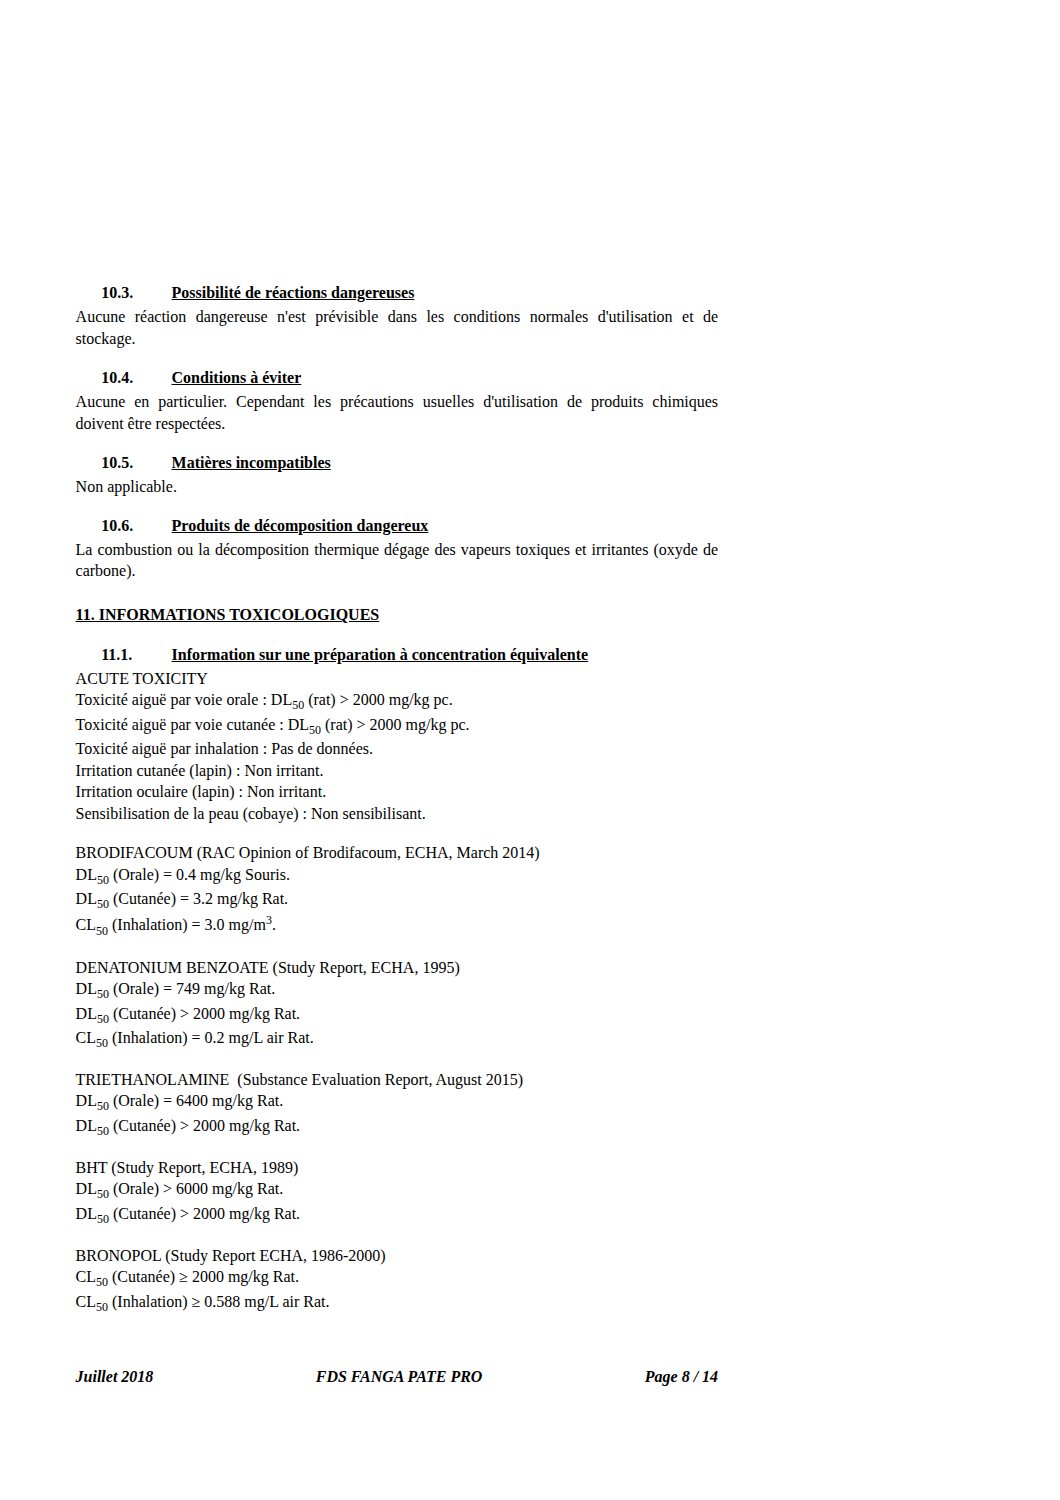10.3. Possibilité de réactions dangereuses
Aucune réaction dangereuse n'est prévisible dans les conditions normales d'utilisation et de stockage.
10.4. Conditions à éviter
Aucune en particulier. Cependant les précautions usuelles d'utilisation de produits chimiques doivent être respectées.
10.5. Matières incompatibles
Non applicable.
10.6. Produits de décomposition dangereux
La combustion ou la décomposition thermique dégage des vapeurs toxiques et irritantes (oxyde de carbone).
11. INFORMATIONS TOXICOLOGIQUES
11.1. Information sur une préparation à concentration équivalente
ACUTE TOXICITY
Toxicité aiguë par voie orale : DL50 (rat) > 2000 mg/kg pc.
Toxicité aiguë par voie cutanée : DL50 (rat) > 2000 mg/kg pc.
Toxicité aiguë par inhalation : Pas de données.
Irritation cutanée (lapin) : Non irritant.
Irritation oculaire (lapin) : Non irritant.
Sensibilisation de la peau (cobaye) : Non sensibilisant.
BRODIFACOUM (RAC Opinion of Brodifacoum, ECHA, March 2014)
DL50 (Orale) = 0.4 mg/kg Souris.
DL50 (Cutanée) = 3.2 mg/kg Rat.
CL50 (Inhalation) = 3.0 mg/m3.
DENATONIUM BENZOATE (Study Report, ECHA, 1995)
DL50 (Orale) = 749 mg/kg Rat.
DL50 (Cutanée) > 2000 mg/kg Rat.
CL50 (Inhalation) = 0.2 mg/L air Rat.
TRIETHANOLAMINE (Substance Evaluation Report, August 2015)
DL50 (Orale) = 6400 mg/kg Rat.
DL50 (Cutanée) > 2000 mg/kg Rat.
BHT (Study Report, ECHA, 1989)
DL50 (Orale) > 6000 mg/kg Rat.
DL50 (Cutanée) > 2000 mg/kg Rat.
BRONOPOL (Study Report ECHA, 1986-2000)
CL50 (Cutanée) ≥ 2000 mg/kg Rat.
CL50 (Inhalation) ≥ 0.588 mg/L air Rat.
Juillet 2018 FDS FANGA PATE PRO Page 8 / 14